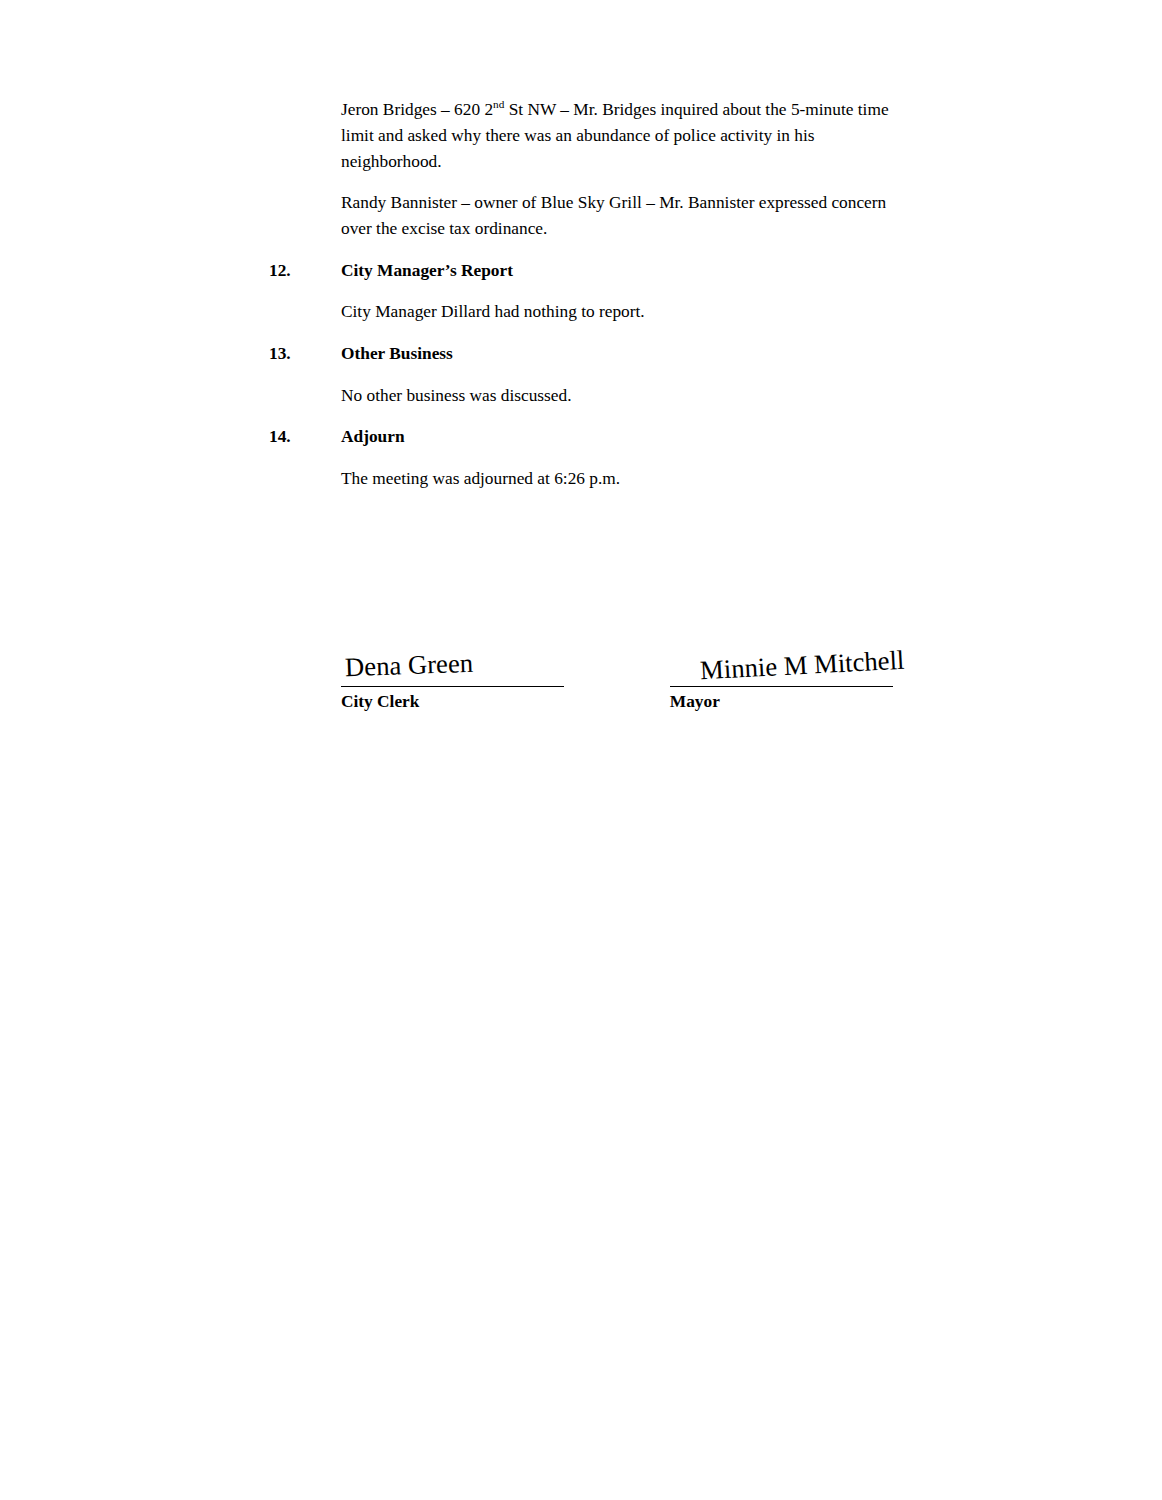Jeron Bridges – 620 2nd St NW – Mr. Bridges inquired about the 5-minute time limit and asked why there was an abundance of police activity in his neighborhood.
Randy Bannister – owner of Blue Sky Grill – Mr. Bannister expressed concern over the excise tax ordinance.
12.
City Manager’s Report
City Manager Dillard had nothing to report.
13.
Other Business
No other business was discussed.
14.
Adjourn
The meeting was adjourned at 6:26 p.m.
Dena Green
City Clerk
Minnie M Mitchell
Mayor